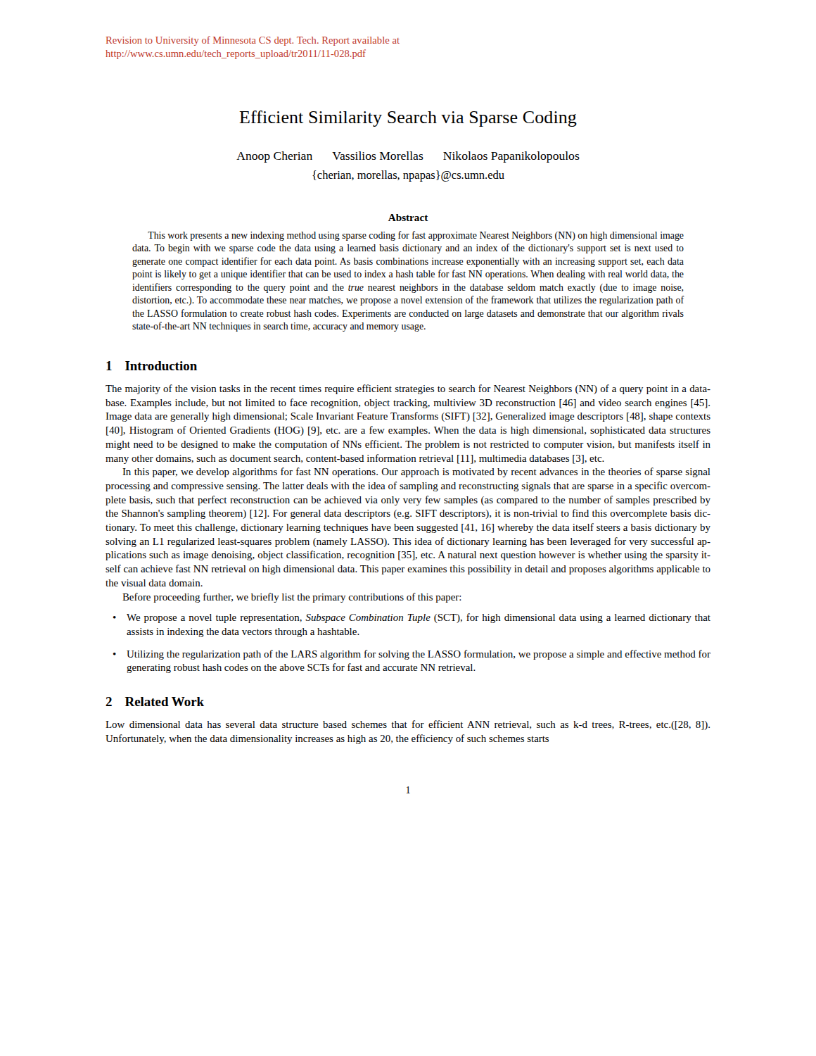Revision to University of Minnesota CS dept. Tech. Report available at
http://www.cs.umn.edu/tech_reports_upload/tr2011/11-028.pdf
Efficient Similarity Search via Sparse Coding
Anoop Cherian Vassilios Morellas Nikolaos Papanikolopoulos
{cherian, morellas, npapas}@cs.umn.edu
Abstract
This work presents a new indexing method using sparse coding for fast approximate Nearest Neighbors (NN) on high dimensional image data. To begin with we sparse code the data using a learned basis dictionary and an index of the dictionary's support set is next used to generate one compact identifier for each data point. As basis combinations increase exponentially with an increasing support set, each data point is likely to get a unique identifier that can be used to index a hash table for fast NN operations. When dealing with real world data, the identifiers corresponding to the query point and the true nearest neighbors in the database seldom match exactly (due to image noise, distortion, etc.). To accommodate these near matches, we propose a novel extension of the framework that utilizes the regularization path of the LASSO formulation to create robust hash codes. Experiments are conducted on large datasets and demonstrate that our algorithm rivals state-of-the-art NN techniques in search time, accuracy and memory usage.
1 Introduction
The majority of the vision tasks in the recent times require efficient strategies to search for Nearest Neighbors (NN) of a query point in a database. Examples include, but not limited to face recognition, object tracking, multiview 3D reconstruction [46] and video search engines [45]. Image data are generally high dimensional; Scale Invariant Feature Transforms (SIFT) [32], Generalized image descriptors [48], shape contexts [40], Histogram of Oriented Gradients (HOG) [9], etc. are a few examples. When the data is high dimensional, sophisticated data structures might need to be designed to make the computation of NNs efficient. The problem is not restricted to computer vision, but manifests itself in many other domains, such as document search, content-based information retrieval [11], multimedia databases [3], etc.
In this paper, we develop algorithms for fast NN operations. Our approach is motivated by recent advances in the theories of sparse signal processing and compressive sensing. The latter deals with the idea of sampling and reconstructing signals that are sparse in a specific overcomplete basis, such that perfect reconstruction can be achieved via only very few samples (as compared to the number of samples prescribed by the Shannon's sampling theorem) [12]. For general data descriptors (e.g. SIFT descriptors), it is non-trivial to find this overcomplete basis dictionary. To meet this challenge, dictionary learning techniques have been suggested [41, 16] whereby the data itself steers a basis dictionary by solving an L1 regularized least-squares problem (namely LASSO). This idea of dictionary learning has been leveraged for very successful applications such as image denoising, object classification, recognition [35], etc. A natural next question however is whether using the sparsity itself can achieve fast NN retrieval on high dimensional data. This paper examines this possibility in detail and proposes algorithms applicable to the visual data domain.
Before proceeding further, we briefly list the primary contributions of this paper:
We propose a novel tuple representation, Subspace Combination Tuple (SCT), for high dimensional data using a learned dictionary that assists in indexing the data vectors through a hashtable.
Utilizing the regularization path of the LARS algorithm for solving the LASSO formulation, we propose a simple and effective method for generating robust hash codes on the above SCTs for fast and accurate NN retrieval.
2 Related Work
Low dimensional data has several data structure based schemes that for efficient ANN retrieval, such as k-d trees, R-trees, etc.([28, 8]). Unfortunately, when the data dimensionality increases as high as 20, the efficiency of such schemes starts
1